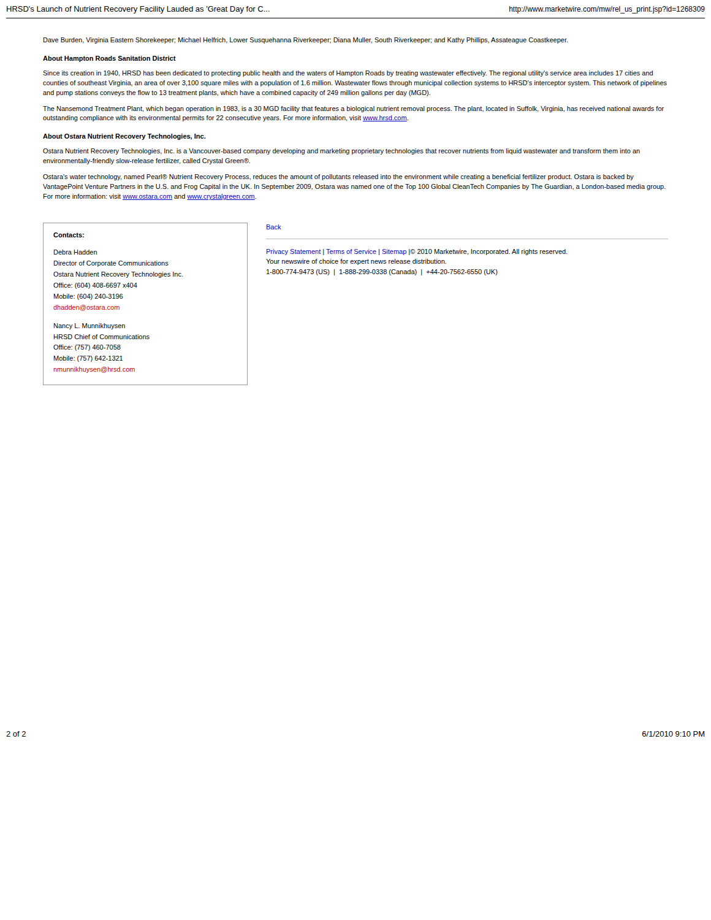HRSD's Launch of Nutrient Recovery Facility Lauded as 'Great Day for C...
http://www.marketwire.com/mw/rel_us_print.jsp?id=1268309
Dave Burden, Virginia Eastern Shorekeeper; Michael Helfrich, Lower Susquehanna Riverkeeper; Diana Muller, South Riverkeeper; and Kathy Phillips, Assateague Coastkeeper.
About Hampton Roads Sanitation District
Since its creation in 1940, HRSD has been dedicated to protecting public health and the waters of Hampton Roads by treating wastewater effectively. The regional utility's service area includes 17 cities and counties of southeast Virginia, an area of over 3,100 square miles with a population of 1.6 million. Wastewater flows through municipal collection systems to HRSD's interceptor system. This network of pipelines and pump stations conveys the flow to 13 treatment plants, which have a combined capacity of 249 million gallons per day (MGD).
The Nansemond Treatment Plant, which began operation in 1983, is a 30 MGD facility that features a biological nutrient removal process. The plant, located in Suffolk, Virginia, has received national awards for outstanding compliance with its environmental permits for 22 consecutive years. For more information, visit www.hrsd.com.
About Ostara Nutrient Recovery Technologies, Inc.
Ostara Nutrient Recovery Technologies, Inc. is a Vancouver-based company developing and marketing proprietary technologies that recover nutrients from liquid wastewater and transform them into an environmentally-friendly slow-release fertilizer, called Crystal Green®.
Ostara's water technology, named Pearl® Nutrient Recovery Process, reduces the amount of pollutants released into the environment while creating a beneficial fertilizer product. Ostara is backed by VantagePoint Venture Partners in the U.S. and Frog Capital in the UK. In September 2009, Ostara was named one of the Top 100 Global CleanTech Companies by The Guardian, a London-based media group. For more information: visit www.ostara.com and www.crystalgreen.com.
Contacts:
Debra Hadden
Director of Corporate Communications
Ostara Nutrient Recovery Technologies Inc.
Office: (604) 408-6697 x404
Mobile: (604) 240-3196
dhadden@ostara.com
Nancy L. Munnikhuysen
HRSD Chief of Communications
Office: (757) 460-7058
Mobile: (757) 642-1321
nmunnikhuysen@hrsd.com
Back
Privacy Statement | Terms of Service | Sitemap |© 2010 Marketwire, Incorporated. All rights reserved.
Your newswire of choice for expert news release distribution.
1-800-774-9473 (US) | 1-888-299-0338 (Canada) | +44-20-7562-6550 (UK)
2 of 2
6/1/2010 9:10 PM